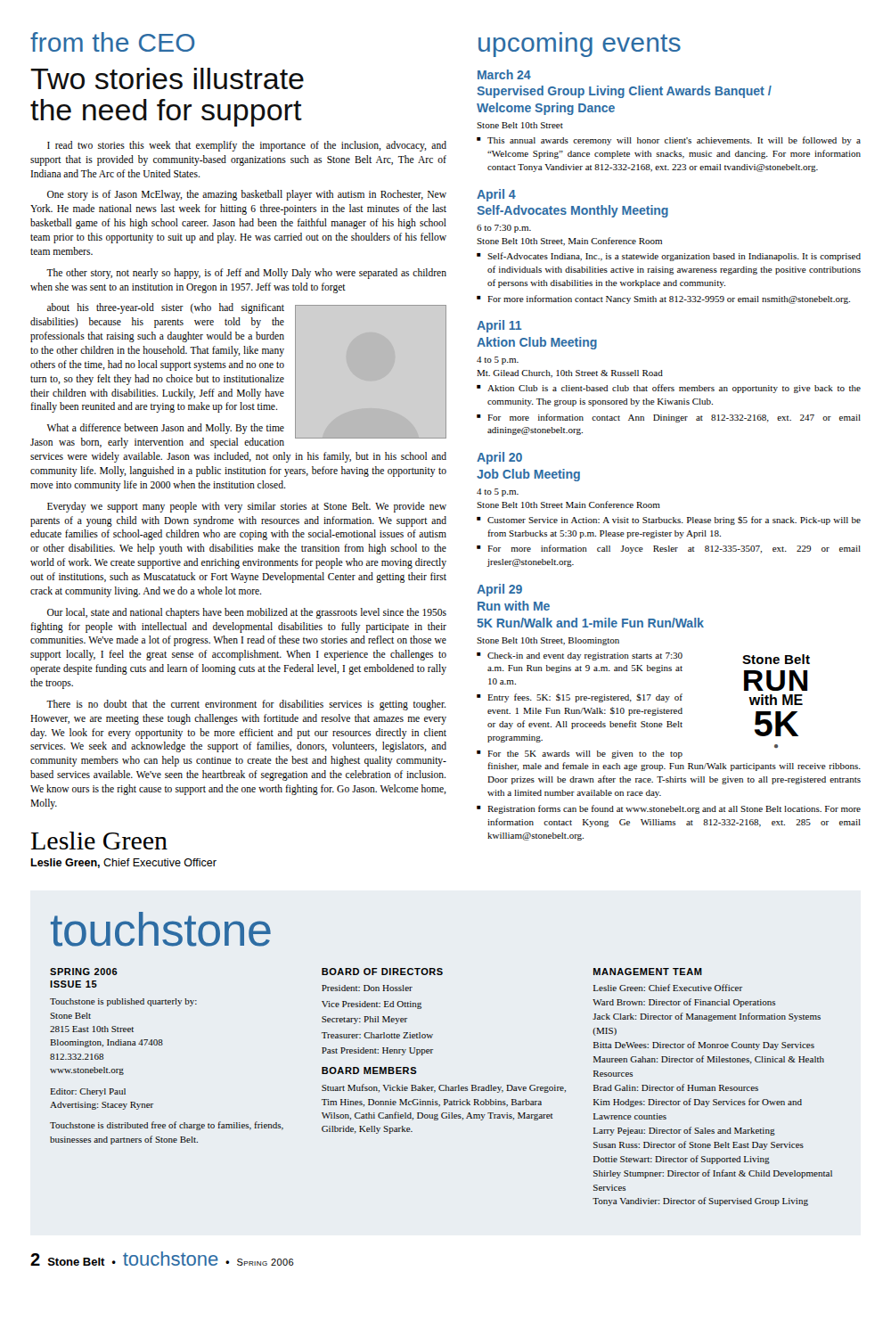from the CEO
Two stories illustrate
the need for support
I read two stories this week that exemplify the importance of the inclusion, advocacy, and support that is provided by community-based organizations such as Stone Belt Arc, The Arc of Indiana and The Arc of the United States.
One story is of Jason McElway, the amazing basketball player with autism in Rochester, New York. He made national news last week for hitting 6 three-pointers in the last minutes of the last basketball game of his high school career. Jason had been the faithful manager of his high school team prior to this opportunity to suit up and play. He was carried out on the shoulders of his fellow team members.
The other story, not nearly so happy, is of Jeff and Molly Daly who were separated as children when she was sent to an institution in Oregon in 1957. Jeff was told to forget
about his three-year-old sister (who had significant disabilities) because his parents were told by the professionals that raising such a daughter would be a burden to the other children in the household. That family, like many others of the time, had no local support systems and no one to turn to, so they felt they had no choice but to institutionalize their children with disabilities. Luckily, Jeff and Molly have finally been reunited and are trying to make up for lost time.
What a difference between Jason and Molly. By the time Jason was born, early intervention and special education services were widely available. Jason was included, not only in his family, but in his school and community life. Molly, languished in a public institution for years, before having the opportunity to move into community life in 2000 when the institution closed.
Everyday we support many people with very similar stories at Stone Belt. We provide new parents of a young child with Down syndrome with resources and information. We support and educate families of school-aged children who are coping with the social-emotional issues of autism or other disabilities. We help youth with disabilities make the transition from high school to the world of work. We create supportive and enriching environments for people who are moving directly out of institutions, such as Muscatatuck or Fort Wayne Developmental Center and getting their first crack at community living. And we do a whole lot more.
Our local, state and national chapters have been mobilized at the grassroots level since the 1950s fighting for people with intellectual and developmental disabilities to fully participate in their communities. We've made a lot of progress. When I read of these two stories and reflect on those we support locally, I feel the great sense of accomplishment. When I experience the challenges to operate despite funding cuts and learn of looming cuts at the Federal level, I get emboldened to rally the troops.
There is no doubt that the current environment for disabilities services is getting tougher. However, we are meeting these tough challenges with fortitude and resolve that amazes me every day. We look for every opportunity to be more efficient and put our resources directly in client services. We seek and acknowledge the support of families, donors, volunteers, legislators, and community members who can help us continue to create the best and highest quality community-based services available. We've seen the heartbreak of segregation and the celebration of inclusion. We know ours is the right cause to support and the one worth fighting for. Go Jason. Welcome home, Molly.
Leslie Green
Leslie Green, Chief Executive Officer
upcoming events
March 24
Supervised Group Living Client Awards Banquet /
Welcome Spring Dance
Stone Belt 10th Street
This annual awards ceremony will honor client's achievements. It will be followed by a “Welcome Spring” dance complete with snacks, music and dancing. For more information contact Tonya Vandivier at 812-332-2168, ext. 223 or email tvandivi@stonebelt.org.
April 4
Self-Advocates Monthly Meeting
6 to 7:30 p.m.
Stone Belt 10th Street, Main Conference Room
Self-Advocates Indiana, Inc., is a statewide organization based in Indianapolis. It is comprised of individuals with disabilities active in raising awareness regarding the positive contributions of persons with disabilities in the workplace and community.
For more information contact Nancy Smith at 812-332-9959 or email nsmith@stonebelt.org.
April 11
Aktion Club Meeting
4 to 5 p.m.
Mt. Gilead Church, 10th Street & Russell Road
Aktion Club is a client-based club that offers members an opportunity to give back to the community. The group is sponsored by the Kiwanis Club.
For more information contact Ann Dininger at 812-332-2168, ext. 247 or email adininge@stonebelt.org.
April 20
Job Club Meeting
4 to 5 p.m.
Stone Belt 10th Street Main Conference Room
Customer Service in Action: A visit to Starbucks. Please bring $5 for a snack. Pick-up will be from Starbucks at 5:30 p.m. Please pre-register by April 18.
For more information call Joyce Resler at 812-335-3507, ext. 229 or email jresler@stonebelt.org.
April 29
Run with Me
5K Run/Walk and 1-mile Fun Run/Walk
Stone Belt 10th Street, Bloomington
Stone Belt
RUN
with ME
5K
●
Check-in and event day registration starts at 7:30 a.m. Fun Run begins at 9 a.m. and 5K begins at 10 a.m.
Entry fees. 5K: $15 pre-registered, $17 day of event. 1 Mile Fun Run/Walk: $10 pre-registered or day of event. All proceeds benefit Stone Belt programming.
For the 5K awards will be given to the top finisher, male and female in each age group. Fun Run/Walk participants will receive ribbons. Door prizes will be drawn after the race. T-shirts will be given to all pre-registered entrants with a limited number available on race day.
Registration forms can be found at www.stonebelt.org and at all Stone Belt locations. For more information contact Kyong Ge Williams at 812-332-2168, ext. 285 or email kwilliam@stonebelt.org.
touchstone
Spring 2006
Issue 15
Touchstone is published quarterly by:
Stone Belt
2815 East 10th Street
Bloomington, Indiana 47408
812.332.2168
www.stonebelt.org
Editor: Cheryl Paul
Advertising: Stacey Ryner
Touchstone is distributed free of charge to families, friends, businesses and partners of Stone Belt.
Board of Directors
President: Don Hossler
Vice President: Ed Otting
Secretary: Phil Meyer
Treasurer: Charlotte Zietlow
Past President: Henry Upper
Board Members
Stuart Mufson, Vickie Baker, Charles Bradley, Dave Gregoire, Tim Hines, Donnie McGinnis, Patrick Robbins, Barbara Wilson, Cathi Canfield, Doug Giles, Amy Travis, Margaret Gilbride, Kelly Sparke.
Management Team
Leslie Green: Chief Executive Officer
Ward Brown: Director of Financial Operations
Jack Clark: Director of Management Information Systems (MIS)
Bitta DeWees: Director of Monroe County Day Services
Maureen Gahan: Director of Milestones, Clinical & Health Resources
Brad Galin: Director of Human Resources
Kim Hodges: Director of Day Services for Owen and Lawrence counties
Larry Pejeau: Director of Sales and Marketing
Susan Russ: Director of Stone Belt East Day Services
Dottie Stewart: Director of Supported Living
Shirley Stumpner: Director of Infant & Child Developmental Services
Tonya Vandivier: Director of Supervised Group Living
2 Stone Belt • touchstone • Spring 2006